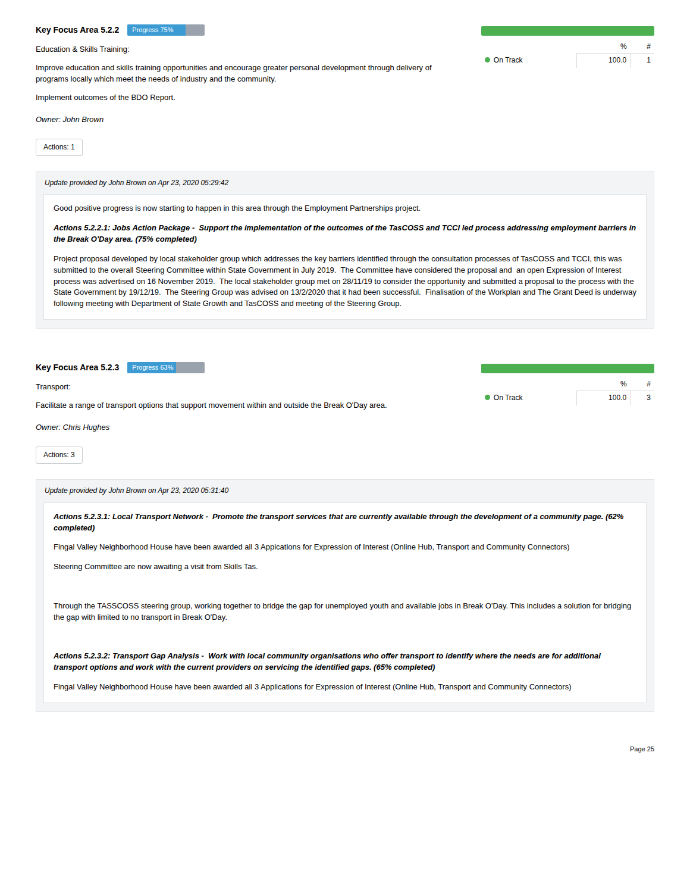Key Focus Area 5.2.2 Progress 75%
Education & Skills Training:
Improve education and skills training opportunities and encourage greater personal development through delivery of programs locally which meet the needs of industry and the community.
Implement outcomes of the BDO Report.
Owner: John Brown
Actions: 1
| | % | # |
| --- | --- | --- |
| On Track | 100.0 | 1 |
Update provided by John Brown on Apr 23, 2020 05:29:42
Good positive progress is now starting to happen in this area through the Employment Partnerships project.
Actions 5.2.2.1: Jobs Action Package - Support the implementation of the outcomes of the TasCOSS and TCCI led process addressing employment barriers in the Break O'Day area. (75% completed)
Project proposal developed by local stakeholder group which addresses the key barriers identified through the consultation processes of TasCOSS and TCCI, this was submitted to the overall Steering Committee within State Government in July 2019. The Committee have considered the proposal and an open Expression of Interest process was advertised on 16 November 2019. The local stakeholder group met on 28/11/19 to consider the opportunity and submitted a proposal to the process with the State Government by 19/12/19. The Steering Group was advised on 13/2/2020 that it had been successful. Finalisation of the Workplan and The Grant Deed is underway following meeting with Department of State Growth and TasCOSS and meeting of the Steering Group.
Key Focus Area 5.2.3 Progress 63%
Transport:
Facilitate a range of transport options that support movement within and outside the Break O'Day area.
Owner: Chris Hughes
Actions: 3
| | % | # |
| --- | --- | --- |
| On Track | 100.0 | 3 |
Update provided by John Brown on Apr 23, 2020 05:31:40
Actions 5.2.3.1: Local Transport Network - Promote the transport services that are currently available through the development of a community page. (62% completed)
Fingal Valley Neighborhood House have been awarded all 3 Appications for Expression of Interest (Online Hub, Transport and Community Connectors)
Steering Committee are now awaiting a visit from Skills Tas.
Through the TASSCOSS steering group, working together to bridge the gap for unemployed youth and available jobs in Break O'Day. This includes a solution for bridging the gap with limited to no transport in Break O'Day.
Actions 5.2.3.2: Transport Gap Analysis - Work with local community organisations who offer transport to identify where the needs are for additional transport options and work with the current providers on servicing the identified gaps. (65% completed)
Fingal Valley Neighborhood House have been awarded all 3 Applications for Expression of Interest (Online Hub, Transport and Community Connectors)
Page 25